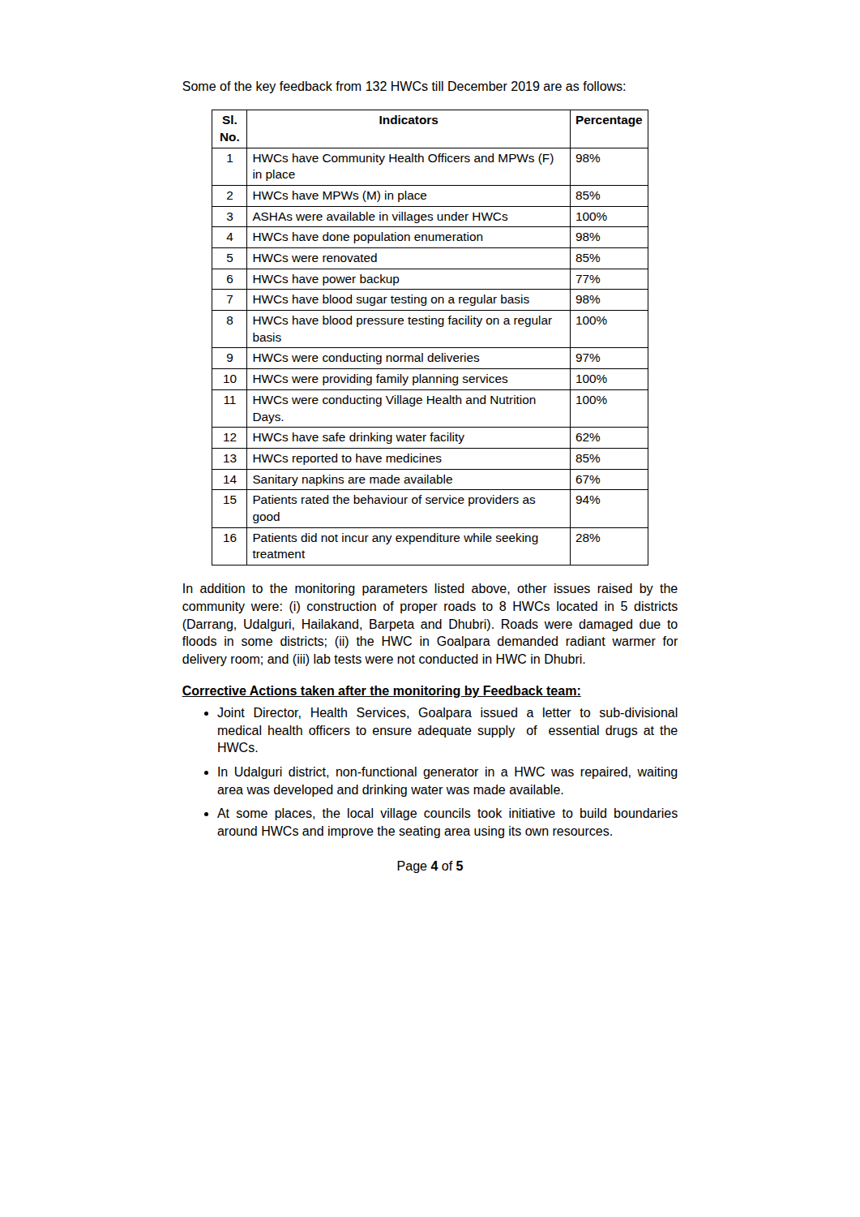Some of the key feedback from 132 HWCs till December 2019 are as follows:
| Sl. No. | Indicators | Percentage |
| --- | --- | --- |
| 1 | HWCs have Community Health Officers and MPWs (F) in place | 98% |
| 2 | HWCs have MPWs (M) in place | 85% |
| 3 | ASHAs were available in villages under HWCs | 100% |
| 4 | HWCs have done population enumeration | 98% |
| 5 | HWCs were renovated | 85% |
| 6 | HWCs have power backup | 77% |
| 7 | HWCs have blood sugar testing on a regular basis | 98% |
| 8 | HWCs have blood pressure testing facility on a regular basis | 100% |
| 9 | HWCs were conducting normal deliveries | 97% |
| 10 | HWCs were providing family planning services | 100% |
| 11 | HWCs were conducting Village Health and Nutrition Days. | 100% |
| 12 | HWCs have safe drinking water facility | 62% |
| 13 | HWCs reported to have medicines | 85% |
| 14 | Sanitary napkins are made available | 67% |
| 15 | Patients rated the behaviour of service providers as good | 94% |
| 16 | Patients did not incur any expenditure while seeking treatment | 28% |
In addition to the monitoring parameters listed above, other issues raised by the community were: (i) construction of proper roads to 8 HWCs located in 5 districts (Darrang, Udalguri, Hailakand, Barpeta and Dhubri). Roads were damaged due to floods in some districts; (ii) the HWC in Goalpara demanded radiant warmer for delivery room; and (iii) lab tests were not conducted in HWC in Dhubri.
Corrective Actions taken after the monitoring by Feedback team:
Joint Director, Health Services, Goalpara issued a letter to sub-divisional medical health officers to ensure adequate supply of essential drugs at the HWCs.
In Udalguri district, non-functional generator in a HWC was repaired, waiting area was developed and drinking water was made available.
At some places, the local village councils took initiative to build boundaries around HWCs and improve the seating area using its own resources.
Page 4 of 5